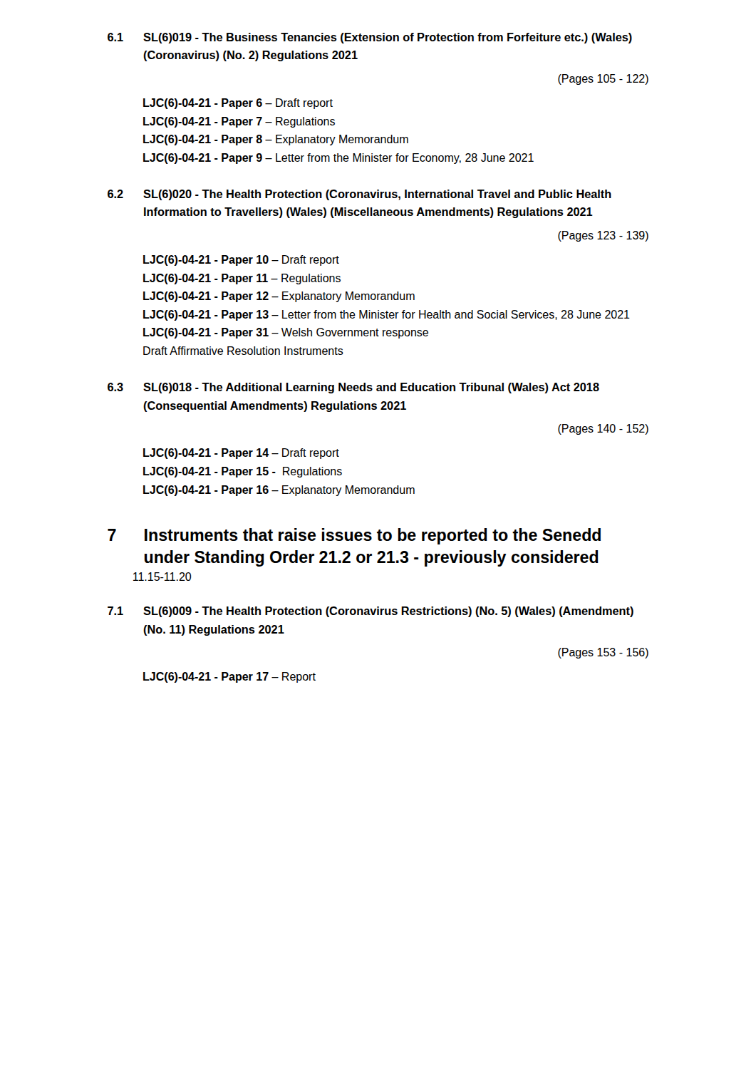6.1 SL(6)019 - The Business Tenancies (Extension of Protection from Forfeiture etc.) (Wales) (Coronavirus) (No. 2) Regulations 2021
(Pages 105 - 122)
LJC(6)-04-21 - Paper 6 – Draft report
LJC(6)-04-21 - Paper 7 – Regulations
LJC(6)-04-21 - Paper 8 – Explanatory Memorandum
LJC(6)-04-21 - Paper 9 – Letter from the Minister for Economy, 28 June 2021
6.2 SL(6)020 - The Health Protection (Coronavirus, International Travel and Public Health Information to Travellers) (Wales) (Miscellaneous Amendments) Regulations 2021
(Pages 123 - 139)
LJC(6)-04-21 - Paper 10 – Draft report
LJC(6)-04-21 - Paper 11 – Regulations
LJC(6)-04-21 - Paper 12 – Explanatory Memorandum
LJC(6)-04-21 - Paper 13 – Letter from the Minister for Health and Social Services, 28 June 2021
LJC(6)-04-21 - Paper 31 – Welsh Government response
Draft Affirmative Resolution Instruments
6.3 SL(6)018 - The Additional Learning Needs and Education Tribunal (Wales) Act 2018 (Consequential Amendments) Regulations 2021
(Pages 140 - 152)
LJC(6)-04-21 - Paper 14 – Draft report
LJC(6)-04-21 - Paper 15 - Regulations
LJC(6)-04-21 - Paper 16 – Explanatory Memorandum
7 Instruments that raise issues to be reported to the Senedd under Standing Order 21.2 or 21.3 - previously considered
11.15-11.20
7.1 SL(6)009 - The Health Protection (Coronavirus Restrictions) (No. 5) (Wales) (Amendment) (No. 11) Regulations 2021
(Pages 153 - 156)
LJC(6)-04-21 - Paper 17 – Report